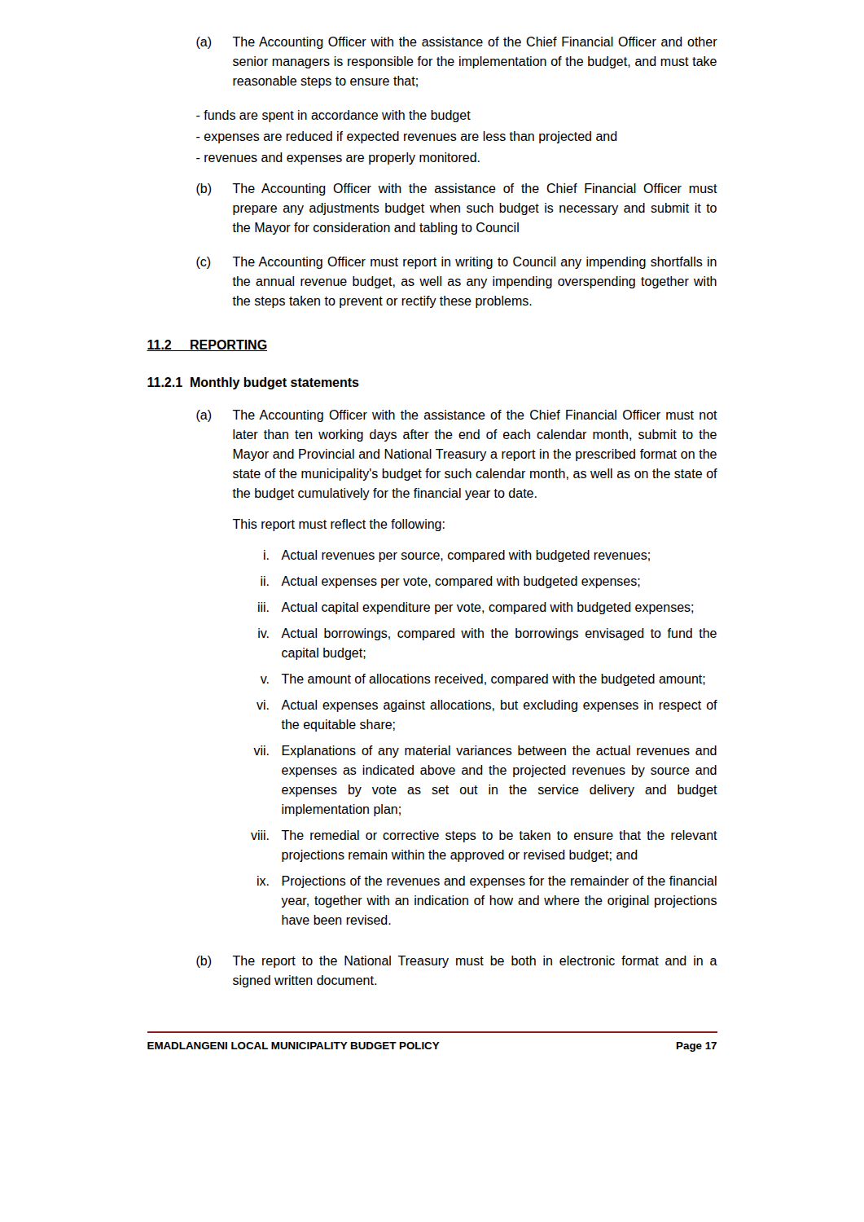(a)
The Accounting Officer with the assistance of the Chief Financial Officer and other senior managers is responsible for the implementation of the budget, and must take reasonable steps to ensure that;
- funds are spent in accordance with the budget
- expenses are reduced if expected revenues are less than projected and
- revenues and expenses are properly monitored.
(b)
The Accounting Officer with the assistance of the Chief Financial Officer must prepare any adjustments budget when such budget is necessary and submit it to the Mayor for consideration and tabling to Council
(c)
The Accounting Officer must report in writing to Council any impending shortfalls in the annual revenue budget, as well as any impending overspending together with the steps taken to prevent or rectify these problems.
11.2 REPORTING
11.2.1 Monthly budget statements
(a)
The Accounting Officer with the assistance of the Chief Financial Officer must not later than ten working days after the end of each calendar month, submit to the Mayor and Provincial and National Treasury a report in the prescribed format on the state of the municipality's budget for such calendar month, as well as on the state of the budget cumulatively for the financial year to date.
This report must reflect the following:
Actual revenues per source, compared with budgeted revenues;
Actual expenses per vote, compared with budgeted expenses;
Actual capital expenditure per vote, compared with budgeted expenses;
Actual borrowings, compared with the borrowings envisaged to fund the capital budget;
The amount of allocations received, compared with the budgeted amount;
Actual expenses against allocations, but excluding expenses in respect of the equitable share;
Explanations of any material variances between the actual revenues and expenses as indicated above and the projected revenues by source and expenses by vote as set out in the service delivery and budget implementation plan;
The remedial or corrective steps to be taken to ensure that the relevant projections remain within the approved or revised budget; and
Projections of the revenues and expenses for the remainder of the financial year, together with an indication of how and where the original projections have been revised.
(b)
The report to the National Treasury must be both in electronic format and in a signed written document.
EMADLANGENI LOCAL MUNICIPALITY BUDGET POLICY Page 17